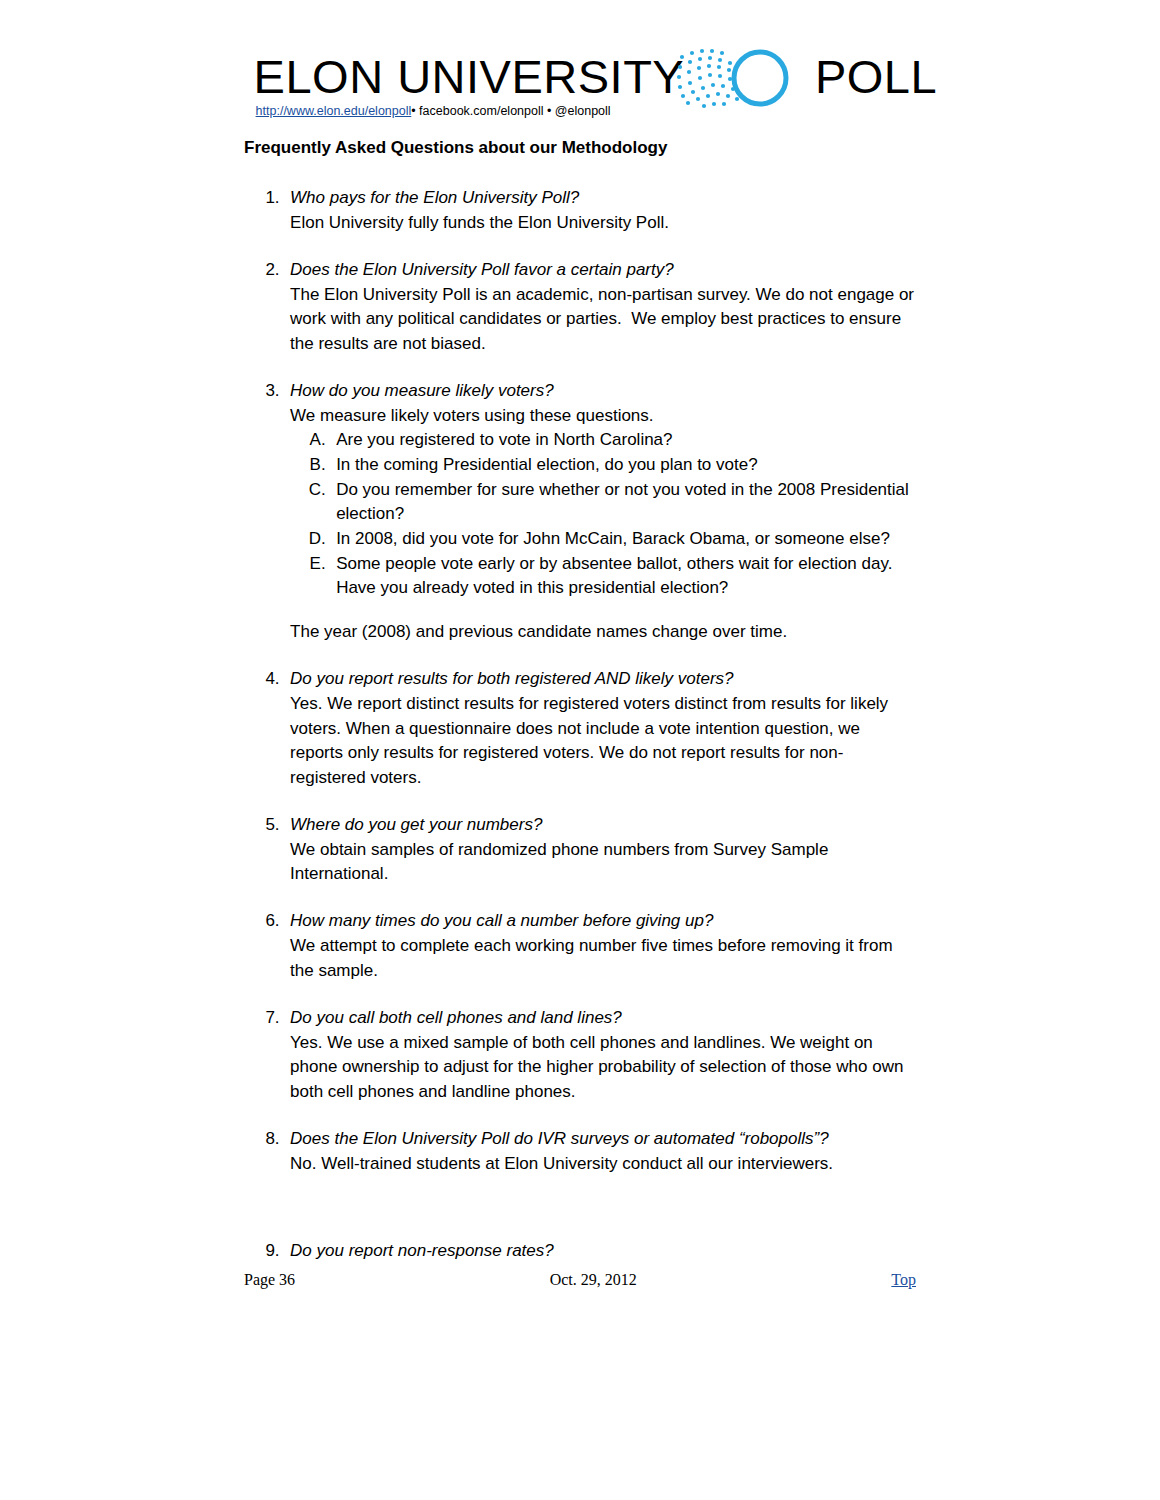ELON UNIVERSITY POLL
http://www.elon.edu/elonpoll• facebook.com/elonpoll • @elonpoll
Frequently Asked Questions about our Methodology
Who pays for the Elon University Poll? Elon University fully funds the Elon University Poll.
Does the Elon University Poll favor a certain party? The Elon University Poll is an academic, non-partisan survey. We do not engage or work with any political candidates or parties. We employ best practices to ensure the results are not biased.
How do you measure likely voters? We measure likely voters using these questions.
Are you registered to vote in North Carolina?
In the coming Presidential election, do you plan to vote?
Do you remember for sure whether or not you voted in the 2008 Presidential election?
In 2008, did you vote for John McCain, Barack Obama, or someone else?
Some people vote early or by absentee ballot, others wait for election day. Have you already voted in this presidential election?
The year (2008) and previous candidate names change over time.
Do you report results for both registered AND likely voters? Yes. We report distinct results for registered voters distinct from results for likely voters. When a questionnaire does not include a vote intention question, we reports only results for registered voters. We do not report results for non-registered voters.
Where do you get your numbers? We obtain samples of randomized phone numbers from Survey Sample International.
How many times do you call a number before giving up? We attempt to complete each working number five times before removing it from the sample.
Do you call both cell phones and land lines? Yes. We use a mixed sample of both cell phones and landlines. We weight on phone ownership to adjust for the higher probability of selection of those who own both cell phones and landline phones.
Does the Elon University Poll do IVR surveys or automated “robopolls”? No. Well-trained students at Elon University conduct all our interviewers.
Do you report non-response rates?
Page 36
Oct. 29, 2012
Top